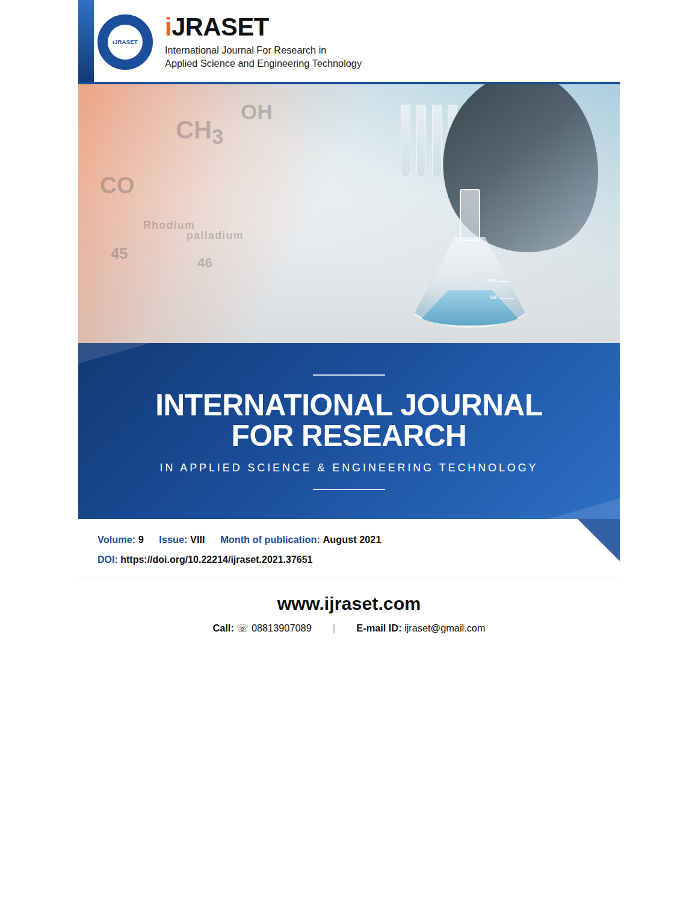iJRASET
i JRASET
International Journal For Research in
Applied Science and Engineering Technology
OH CH3 CO Rhodium 45 palladium 46
100
50
INTERNATIONAL JOURNAL
FOR RESEARCH
In Applied Science & Engineering Technology
Volume: 9 Issue: VIII Month of publication: August 2021
DOI: https://doi.org/10.22214/ijraset.2021.37651
www.ijraset.com
Call: ☏ 08813907089 | E-mail ID: ijraset@gmail.com